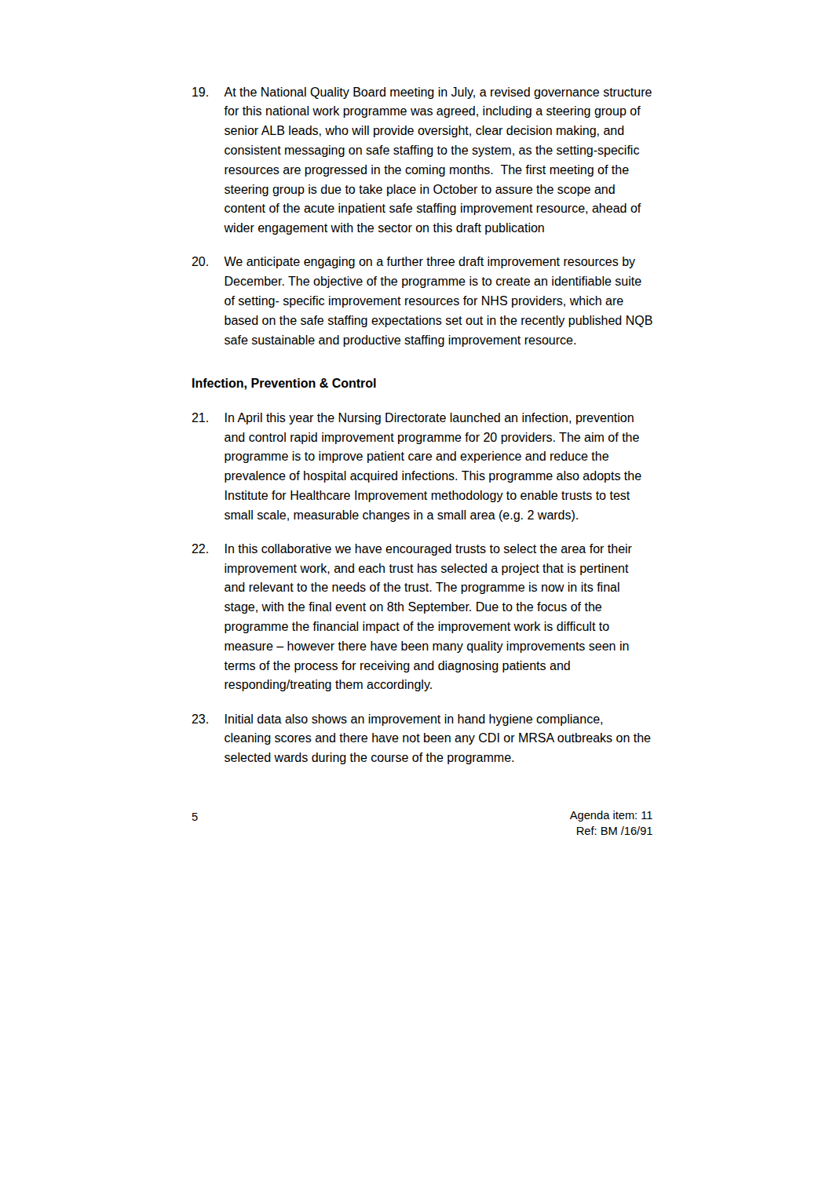19. At the National Quality Board meeting in July, a revised governance structure for this national work programme was agreed, including a steering group of senior ALB leads, who will provide oversight, clear decision making, and consistent messaging on safe staffing to the system, as the setting-specific resources are progressed in the coming months. The first meeting of the steering group is due to take place in October to assure the scope and content of the acute inpatient safe staffing improvement resource, ahead of wider engagement with the sector on this draft publication
20. We anticipate engaging on a further three draft improvement resources by December. The objective of the programme is to create an identifiable suite of setting- specific improvement resources for NHS providers, which are based on the safe staffing expectations set out in the recently published NQB safe sustainable and productive staffing improvement resource.
Infection, Prevention & Control
21. In April this year the Nursing Directorate launched an infection, prevention and control rapid improvement programme for 20 providers. The aim of the programme is to improve patient care and experience and reduce the prevalence of hospital acquired infections. This programme also adopts the Institute for Healthcare Improvement methodology to enable trusts to test small scale, measurable changes in a small area (e.g. 2 wards).
22. In this collaborative we have encouraged trusts to select the area for their improvement work, and each trust has selected a project that is pertinent and relevant to the needs of the trust. The programme is now in its final stage, with the final event on 8th September. Due to the focus of the programme the financial impact of the improvement work is difficult to measure – however there have been many quality improvements seen in terms of the process for receiving and diagnosing patients and responding/treating them accordingly.
23. Initial data also shows an improvement in hand hygiene compliance, cleaning scores and there have not been any CDI or MRSA outbreaks on the selected wards during the course of the programme.
5
Agenda item: 11
Ref: BM /16/91